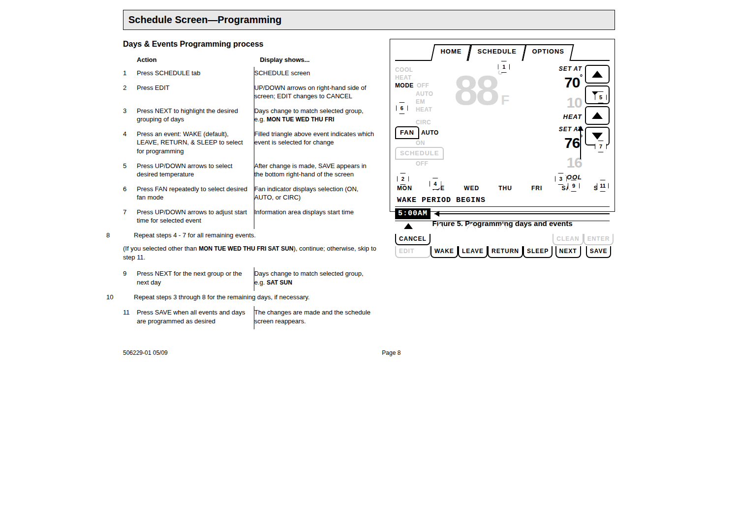Schedule Screen—Programming
Days & Events Programming process
| | Action | Display shows... |
| --- | --- | --- |
| 1 | Press SCHEDULE tab | SCHEDULE screen |
| 2 | Press EDIT | UP/DOWN arrows on right-hand side of screen; EDIT changes to CANCEL |
| 3 | Press NEXT to highlight the desired grouping of days | Days change to match selected group, e.g. MON TUE WED THU FRI |
| 4 | Press an event: WAKE (default), LEAVE, RETURN, & SLEEP to select for programming | Filled triangle above event indicates which event is selected for change |
| 5 | Press UP/DOWN arrows to select desired temperature | After change is made, SAVE appears in the bottom right-hand of the screen |
| 6 | Press FAN repeatedly to select desired fan mode | Fan indicator displays selection (ON, AUTO, or CIRC) |
| 7 | Press UP/DOWN arrows to adjust start time for selected event | Information area displays start time |
8 Repeat steps 4 - 7 for all remaining events.
(If you selected other than MON TUE WED THU FRI SAT SUN), continue; otherwise, skip to step 11.
| 9 | Press NEXT for the next group or the next day | Days change to match selected group, e.g. SAT SUN |
10 Repeat steps 3 through 8 for the remaining days, if necessary.
| 11 | Press SAVE when all events and days are programmed as desired | The changes are made and the schedule screen reappears. |
HOME
SCHEDULE
OPTIONS
1
COOL
HEAT
MODE OFF
AUTO
EM HEAT
CIRC
FAN
AUTO
ON
SCHEDULE
OFF
88°F
SET AT
70°
10
HEAT
SET AT
76°
16
COOL
5
6
MON TUE WED THU FRI SAT SUN
WAKE PERIOD BEGINS
5:00AM
7
CANCEL
EDIT
WAKE
LEAVE
RETURN
SLEEP
CLEAN
NEXT
ENTER
SAVE
2
4
3
9
11
Figure 5. Programming days and events
506229-01 05/09
Page 8